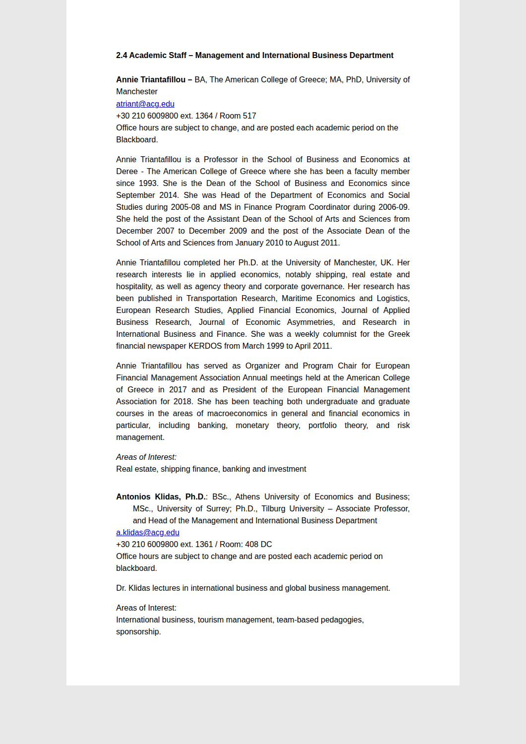2.4 Academic Staff – Management and International Business Department
Annie Triantafillou – BA, The American College of Greece; MA, PhD, University of Manchester
atriant@acg.edu
+30 210 6009800 ext. 1364 / Room 517
Office hours are subject to change, and are posted each academic period on the Blackboard.
Annie Triantafillou is a Professor in the School of Business and Economics at Deree - The American College of Greece where she has been a faculty member since 1993. She is the Dean of the School of Business and Economics since September 2014. She was Head of the Department of Economics and Social Studies during 2005-08 and MS in Finance Program Coordinator during 2006-09. She held the post of the Assistant Dean of the School of Arts and Sciences from December 2007 to December 2009 and the post of the Associate Dean of the School of Arts and Sciences from January 2010 to August 2011.
Annie Triantafillou completed her Ph.D. at the University of Manchester, UK. Her research interests lie in applied economics, notably shipping, real estate and hospitality, as well as agency theory and corporate governance. Her research has been published in Transportation Research, Maritime Economics and Logistics, European Research Studies, Applied Financial Economics, Journal of Applied Business Research, Journal of Economic Asymmetries, and Research in International Business and Finance. She was a weekly columnist for the Greek financial newspaper KERDOS from March 1999 to April 2011.
Annie Triantafillou has served as Organizer and Program Chair for European Financial Management Association Annual meetings held at the American College of Greece in 2017 and as President of the European Financial Management Association for 2018. She has been teaching both undergraduate and graduate courses in the areas of macroeconomics in general and financial economics in particular, including banking, monetary theory, portfolio theory, and risk management.
Areas of Interest:
Real estate, shipping finance, banking and investment
Antonios Klidas, Ph.D.: BSc., Athens University of Economics and Business; MSc., University of Surrey; Ph.D., Tilburg University – Associate Professor, and Head of the Management and International Business Department
a.klidas@acg.edu
+30 210 6009800 ext. 1361 / Room: 408 DC
Office hours are subject to change and are posted each academic period on blackboard.
Dr. Klidas lectures in international business and global business management.
Areas of Interest:
International business, tourism management, team-based pedagogies, sponsorship.